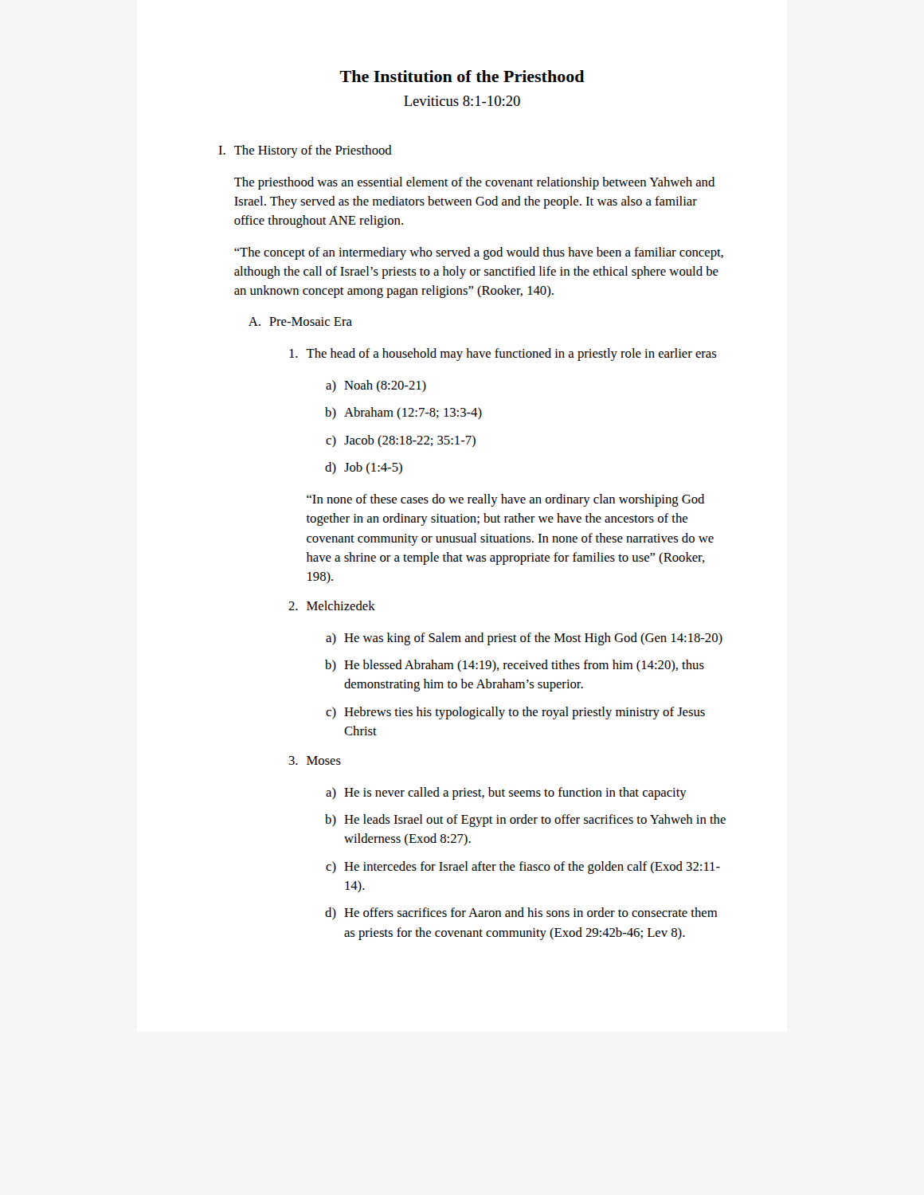The Institution of the Priesthood
Leviticus 8:1-10:20
The History of the Priesthood
The priesthood was an essential element of the covenant relationship between Yahweh and Israel. They served as the mediators between God and the people. It was also a familiar office throughout ANE religion.
“The concept of an intermediary who served a god would thus have been a familiar concept, although the call of Israel’s priests to a holy or sanctified life in the ethical sphere would be an unknown concept among pagan religions” (Rooker, 140).
Pre-Mosaic Era
The head of a household may have functioned in a priestly role in earlier eras
Noah (8:20-21)
Abraham (12:7-8; 13:3-4)
Jacob (28:18-22; 35:1-7)
Job (1:4-5)
“In none of these cases do we really have an ordinary clan worshiping God together in an ordinary situation; but rather we have the ancestors of the covenant community or unusual situations. In none of these narratives do we have a shrine or a temple that was appropriate for families to use” (Rooker, 198).
Melchizedek
He was king of Salem and priest of the Most High God (Gen 14:18-20)
He blessed Abraham (14:19), received tithes from him (14:20), thus demonstrating him to be Abraham’s superior.
Hebrews ties his typologically to the royal priestly ministry of Jesus Christ
Moses
He is never called a priest, but seems to function in that capacity
He leads Israel out of Egypt in order to offer sacrifices to Yahweh in the wilderness (Exod 8:27).
He intercedes for Israel after the fiasco of the golden calf (Exod 32:11-14).
He offers sacrifices for Aaron and his sons in order to consecrate them as priests for the covenant community (Exod 29:42b-46; Lev 8).